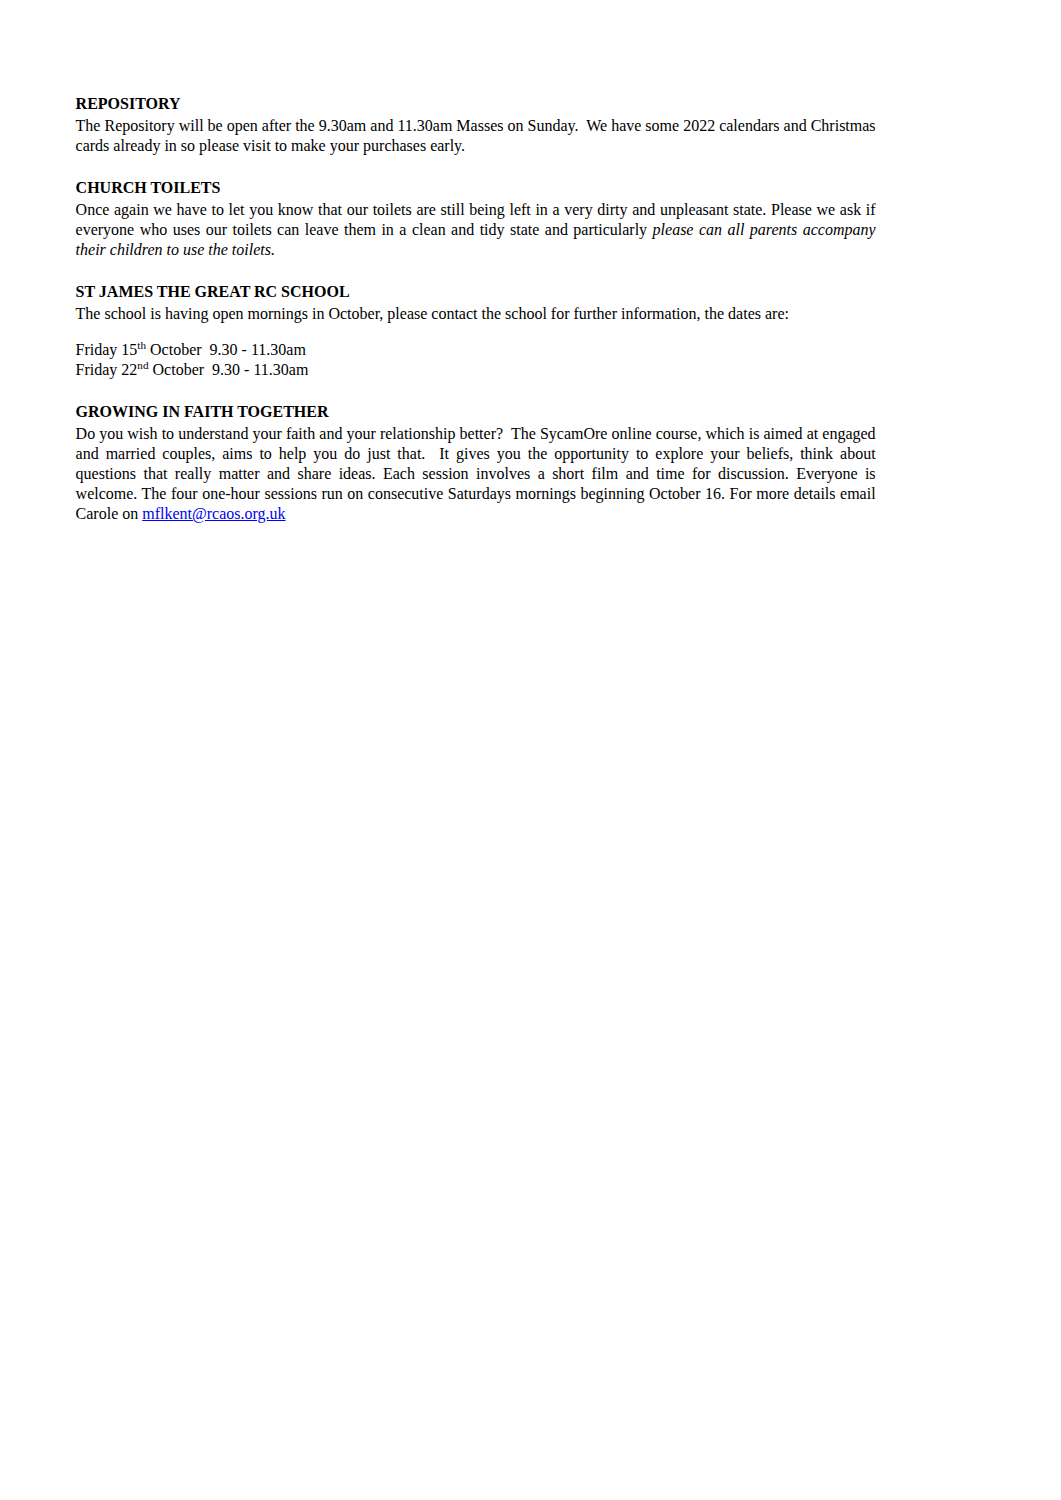Repository
The Repository will be open after the 9.30am and 11.30am Masses on Sunday. We have some 2022 calendars and Christmas cards already in so please visit to make your purchases early.
Church Toilets
Once again we have to let you know that our toilets are still being left in a very dirty and unpleasant state. Please we ask if everyone who uses our toilets can leave them in a clean and tidy state and particularly please can all parents accompany their children to use the toilets.
St James the Great RC School
The school is having open mornings in October, please contact the school for further information, the dates are:
Friday 15th October 9.30 - 11.30am
Friday 22nd October 9.30 - 11.30am
Growing in Faith Together
Do you wish to understand your faith and your relationship better? The SycamOre online course, which is aimed at engaged and married couples, aims to help you do just that. It gives you the opportunity to explore your beliefs, think about questions that really matter and share ideas. Each session involves a short film and time for discussion. Everyone is welcome. The four one-hour sessions run on consecutive Saturdays mornings beginning October 16. For more details email Carole on mflkent@rcaos.org.uk